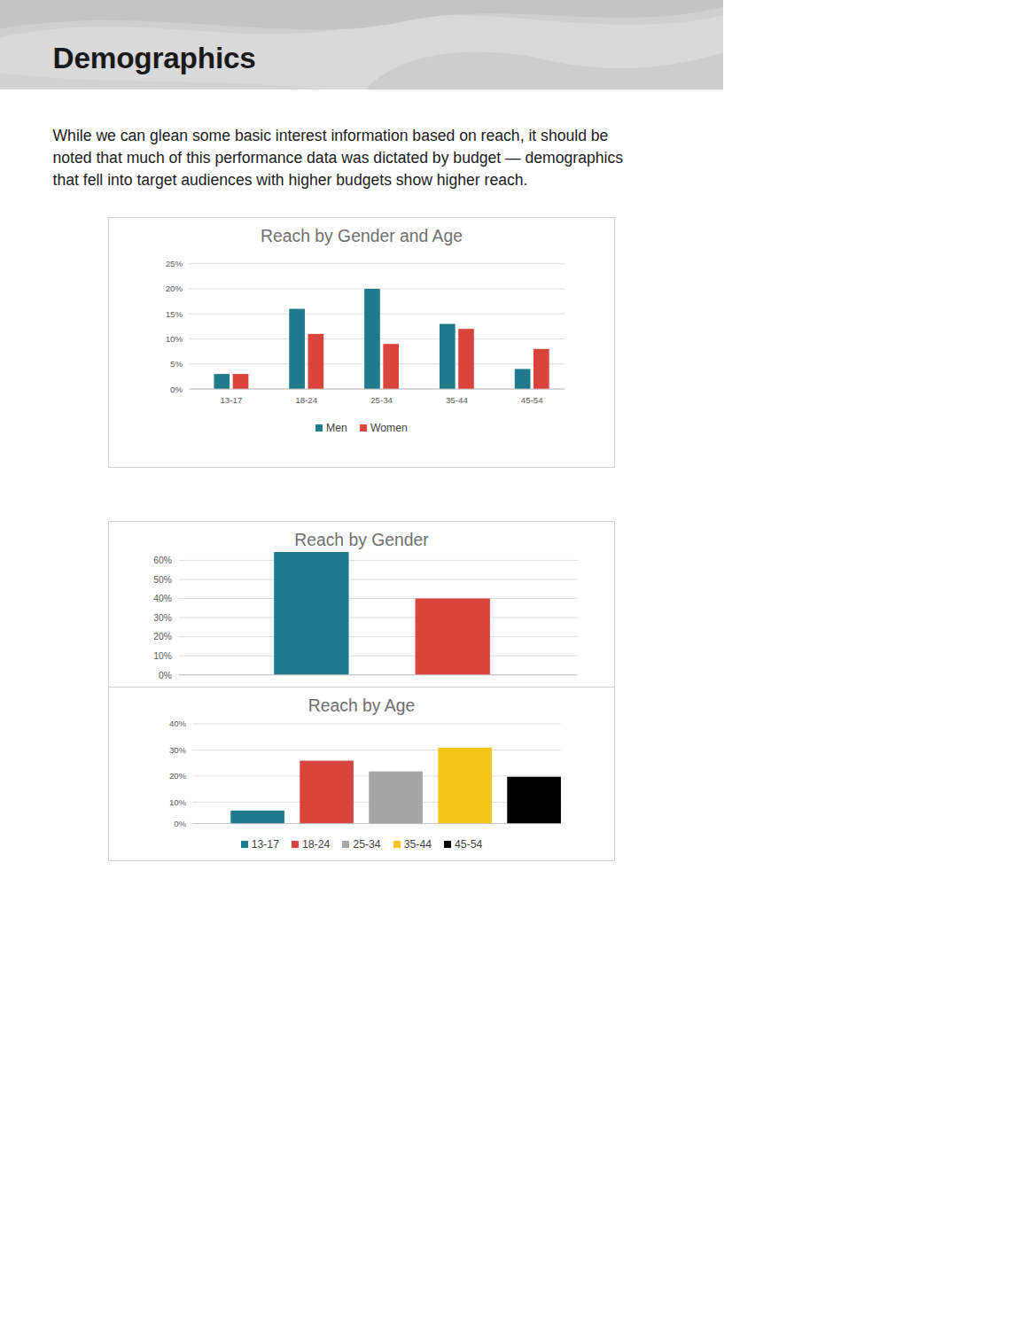Demographics
While we can glean some basic interest information based on reach, it should be noted that much of this performance data was dictated by budget — demographics that fell into target audiences with higher budgets show higher reach.
Reach by Gender and Age
25% 20% 15% 10% 5% 0% 13-17 18-24 25-34 35-44 45-54
Men Women
Reach by Gender
60% 50% 40% 30% 20% 10% 0%
Men Women
Reach by Age
40% 30% 20% 10% 0%
13-17 18-24 25-34 35-44 45-54